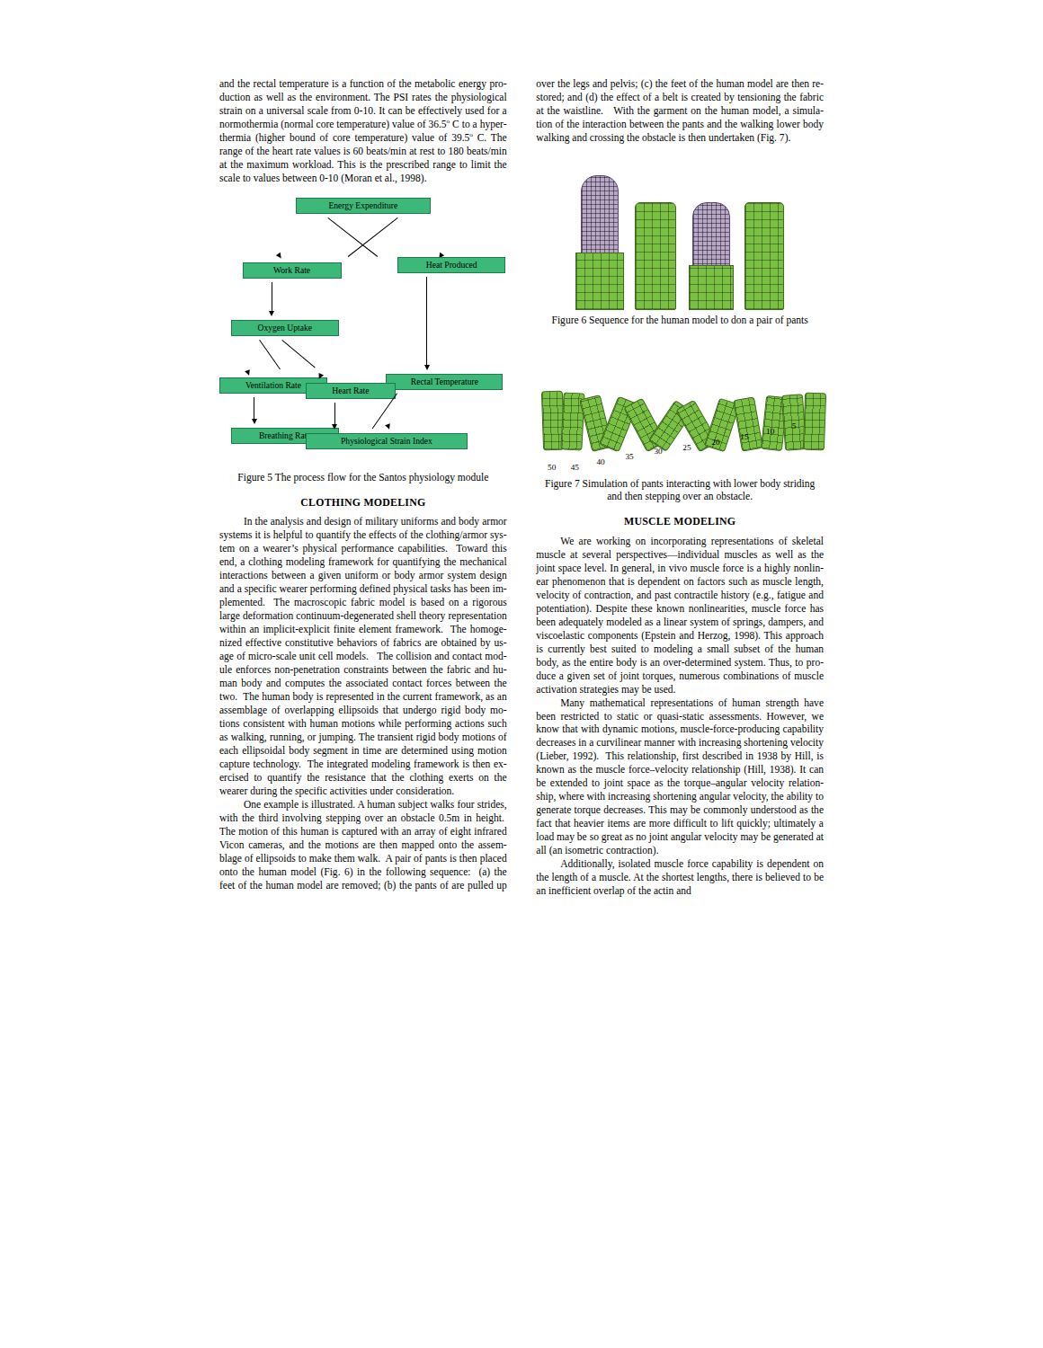and the rectal temperature is a function of the metabolic energy production as well as the environment. The PSI rates the physiological strain on a universal scale from 0-10. It can be effectively used for a normothermia (normal core temperature) value of 36.5o C to a hyperthermia (higher bound of core temperature) value of 39.5o C. The range of the heart rate values is 60 beats/min at rest to 180 beats/min at the maximum workload. This is the prescribed range to limit the scale to values between 0-10 (Moran et al., 1998).
Energy Expenditure
Work Rate
Heat Produced
Oxygen Uptake
Rectal Temperature
Ventilation Rate
Heart Rate
Breathing Rate
Physiological Strain Index
Figure 5 The process flow for the Santos physiology module
Clothing Modeling
In the analysis and design of military uniforms and body armor systems it is helpful to quantify the effects of the clothing/armor system on a wearer’s physical performance capabilities. Toward this end, a clothing modeling framework for quantifying the mechanical interactions between a given uniform or body armor system design and a specific wearer performing defined physical tasks has been implemented. The macroscopic fabric model is based on a rigorous large deformation continuum-degenerated shell theory representation within an implicit-explicit finite element framework. The homogenized effective constitutive behaviors of fabrics are obtained by usage of micro-scale unit cell models. The collision and contact module enforces non-penetration constraints between the fabric and human body and computes the associated contact forces between the two. The human body is represented in the current framework, as an assemblage of overlapping ellipsoids that undergo rigid body motions consistent with human motions while performing actions such as walking, running, or jumping. The transient rigid body motions of each ellipsoidal body segment in time are determined using motion capture technology. The integrated modeling framework is then exercised to quantify the resistance that the clothing exerts on the wearer during the specific activities under consideration.
One example is illustrated. A human subject walks four strides, with the third involving stepping over an obstacle 0.5m in height. The motion of this human is captured with an array of eight infrared Vicon cameras, and the motions are then mapped onto the assemblage of ellipsoids to make them walk. A pair of pants is then placed onto the human model (Fig. 6) in the following sequence: (a) the feet of the human model are removed; (b) the pants of are pulled up over the legs and pelvis; (c) the feet of the human model are then restored; and (d) the effect of a belt is created by tensioning the fabric at the waistline. With the garment on the human model, a simulation of the interaction between the pants and the walking lower body walking and crossing the obstacle is then undertaken (Fig. 7).
Figure 6 Sequence for the human model to don a pair of pants
50 45 40 35 30 25 20 15 10 5
Figure 7 Simulation of pants interacting with lower body striding and then stepping over an obstacle.
Muscle Modeling
We are working on incorporating representations of skeletal muscle at several perspectives—individual muscles as well as the joint space level. In general, in vivo muscle force is a highly nonlinear phenomenon that is dependent on factors such as muscle length, velocity of contraction, and past contractile history (e.g., fatigue and potentiation). Despite these known nonlinearities, muscle force has been adequately modeled as a linear system of springs, dampers, and viscoelastic components (Epstein and Herzog, 1998). This approach is currently best suited to modeling a small subset of the human body, as the entire body is an over-determined system. Thus, to produce a given set of joint torques, numerous combinations of muscle activation strategies may be used.
Many mathematical representations of human strength have been restricted to static or quasi-static assessments. However, we know that with dynamic motions, muscle-force-producing capability decreases in a curvilinear manner with increasing shortening velocity (Lieber, 1992). This relationship, first described in 1938 by Hill, is known as the muscle force–velocity relationship (Hill, 1938). It can be extended to joint space as the torque–angular velocity relationship, where with increasing shortening angular velocity, the ability to generate torque decreases. This may be commonly understood as the fact that heavier items are more difficult to lift quickly; ultimately a load may be so great as no joint angular velocity may be generated at all (an isometric contraction).
Additionally, isolated muscle force capability is dependent on the length of a muscle. At the shortest lengths, there is believed to be an inefficient overlap of the actin and